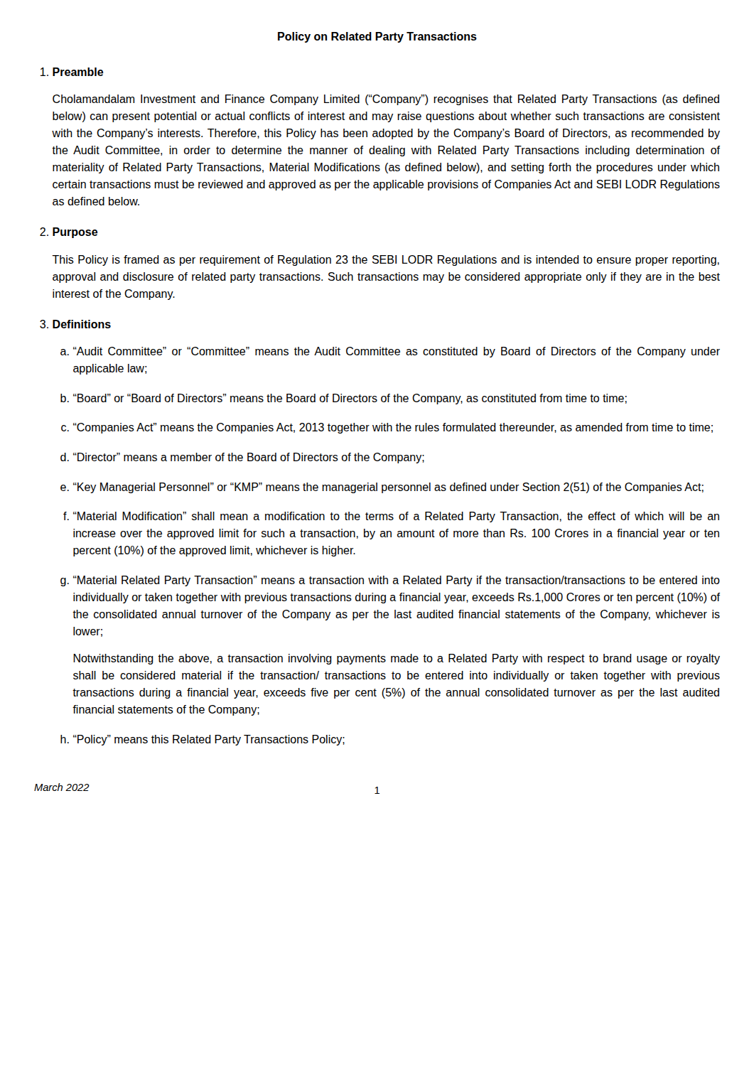Policy on Related Party Transactions
Preamble
Cholamandalam Investment and Finance Company Limited (“Company”) recognises that Related Party Transactions (as defined below) can present potential or actual conflicts of interest and may raise questions about whether such transactions are consistent with the Company’s interests. Therefore, this Policy has been adopted by the Company’s Board of Directors, as recommended by the Audit Committee, in order to determine the manner of dealing with Related Party Transactions including determination of materiality of Related Party Transactions, Material Modifications (as defined below), and setting forth the procedures under which certain transactions must be reviewed and approved as per the applicable provisions of Companies Act and SEBI LODR Regulations as defined below.
Purpose
This Policy is framed as per requirement of Regulation 23 the SEBI LODR Regulations and is intended to ensure proper reporting, approval and disclosure of related party transactions. Such transactions may be considered appropriate only if they are in the best interest of the Company.
Definitions
“Audit Committee” or “Committee” means the Audit Committee as constituted by Board of Directors of the Company under applicable law;
“Board” or “Board of Directors” means the Board of Directors of the Company, as constituted from time to time;
“Companies Act” means the Companies Act, 2013 together with the rules formulated thereunder, as amended from time to time;
“Director” means a member of the Board of Directors of the Company;
“Key Managerial Personnel” or “KMP” means the managerial personnel as defined under Section 2(51) of the Companies Act;
“Material Modification” shall mean a modification to the terms of a Related Party Transaction, the effect of which will be an increase over the approved limit for such a transaction, by an amount of more than Rs. 100 Crores in a financial year or ten percent (10%) of the approved limit, whichever is higher.
“Material Related Party Transaction” means a transaction with a Related Party if the transaction/transactions to be entered into individually or taken together with previous transactions during a financial year, exceeds Rs.1,000 Crores or ten percent (10%) of the consolidated annual turnover of the Company as per the last audited financial statements of the Company, whichever is lower;
Notwithstanding the above, a transaction involving payments made to a Related Party with respect to brand usage or royalty shall be considered material if the transaction/ transactions to be entered into individually or taken together with previous transactions during a financial year, exceeds five per cent (5%) of the annual consolidated turnover as per the last audited financial statements of the Company;
“Policy” means this Related Party Transactions Policy;
March 2022
1